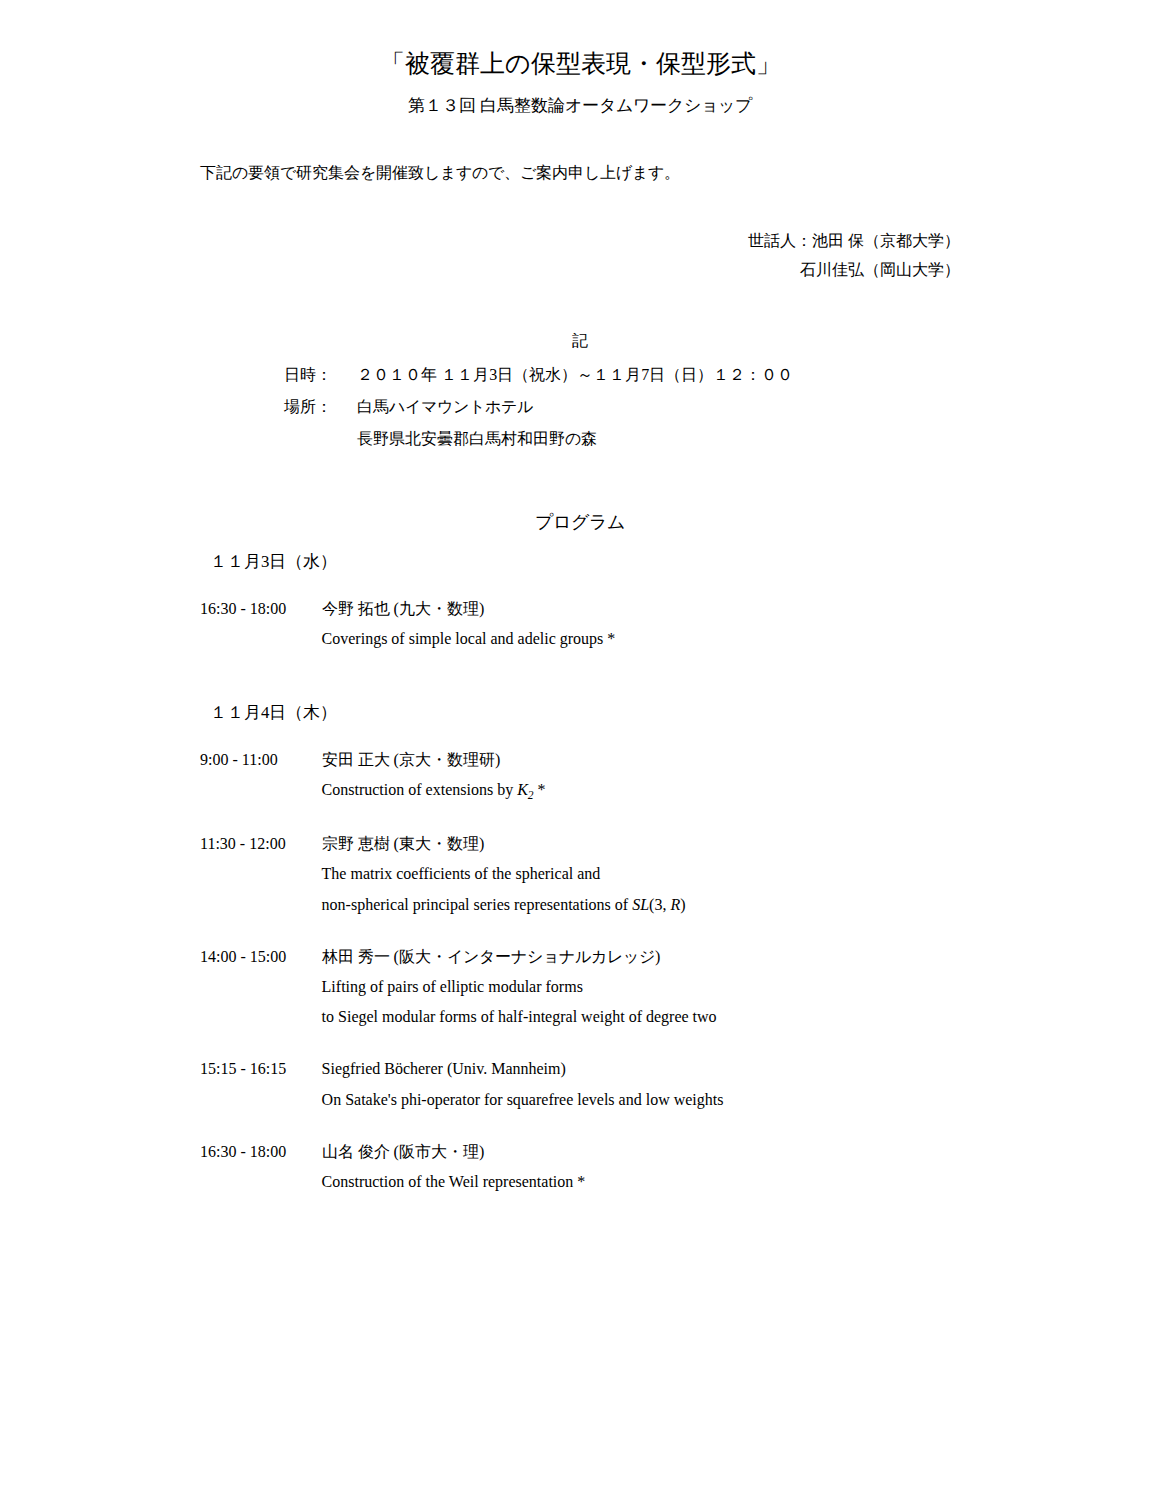「被覆群上の保型表現・保型形式」
第１３回 白馬整数論オータムワークショップ
下記の要領で研究集会を開催致しますので、ご案内申し上げます。
世話人：池田 保（京都大学）
石川佳弘（岡山大学）
記
日時：
２０１０年 １１月3日（祝水）～１１月7日（日）１２：００
場所：
白馬ハイマウントホテル
長野県北安曇郡白馬村和田野の森
プログラム
１１月3日（水）
| 16:30 - 18:00 | 今野 拓也 (九大・数理) Coverings of simple local and adelic groups * |
１１月4日（木）
| 9:00 - 11:00 | 安田 正大 (京大・数理研) Construction of extensions by K 2 * |
| 11:30 - 12:00 | 宗野 恵樹 (東大・数理) The matrix coefficients of the spherical and non-spherical principal series representations of SL (3, R ) |
| 14:00 - 15:00 | 林田 秀一 (阪大・インターナショナルカレッジ) Lifting of pairs of elliptic modular forms to Siegel modular forms of half-integral weight of degree two |
| 15:15 - 16:15 | Siegfried Böcherer (Univ. Mannheim) On Satake's phi-operator for squarefree levels and low weights |
| 16:30 - 18:00 | 山名 俊介 (阪市大・理) Construction of the Weil representation * |